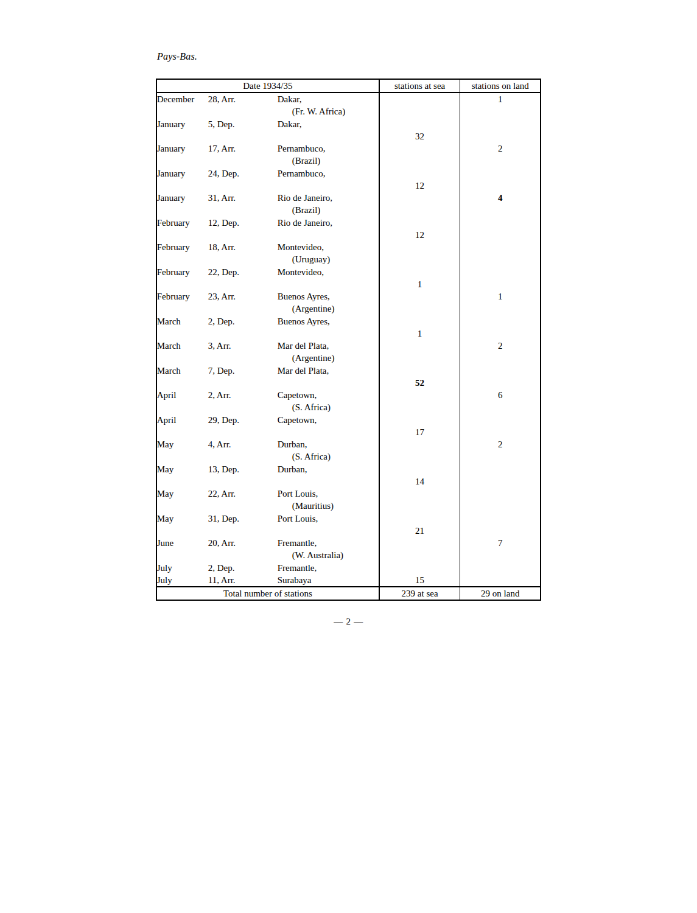Pays-Bas.
| Date 1934/35 | stations at sea | stations on land |
| --- | --- | --- |
| December 28, Arr. Dakar, (Fr. W. Africa) | | 1 |
| January 5, Dep. Dakar, | | |
| | 32 | |
| January 17, Arr. Pernambuco, (Brazil) | | 2 |
| January 24, Dep. Pernambuco, | | |
| | 12 | |
| January 31, Arr. Rio de Janeiro, (Brazil) | | 4 |
| February 12, Dep. Rio de Janeiro, | | |
| | 12 | |
| February 18, Arr. Montevideo, (Uruguay) | | |
| February 22, Dep. Montevideo, | | |
| | 1 | |
| February 23, Arr. Buenos Ayres, (Argentine) | | 1 |
| March 2, Dep. Buenos Ayres, | | |
| | 1 | |
| March 3, Arr. Mar del Plata, (Argentine) | | 2 |
| March 7, Dep. Mar del Plata, | | |
| | 52 | |
| April 2, Arr. Capetown, (S. Africa) | | 6 |
| April 29, Dep. Capetown, | | |
| | 17 | |
| May 4, Arr. Durban, (S. Africa) | | 2 |
| May 13, Dep. Durban, | | |
| | 14 | |
| May 22, Arr. Port Louis, (Mauritius) | | |
| May 31, Dep. Port Louis, | | |
| | 21 | |
| June 20, Arr. Fremantle, (W. Australia) | | 7 |
| July 2, Dep. Fremantle, | | |
| July 11, Arr. Surabaya | 15 | |
| Total number of stations | 239 at sea | 29 on land |
— 2 —